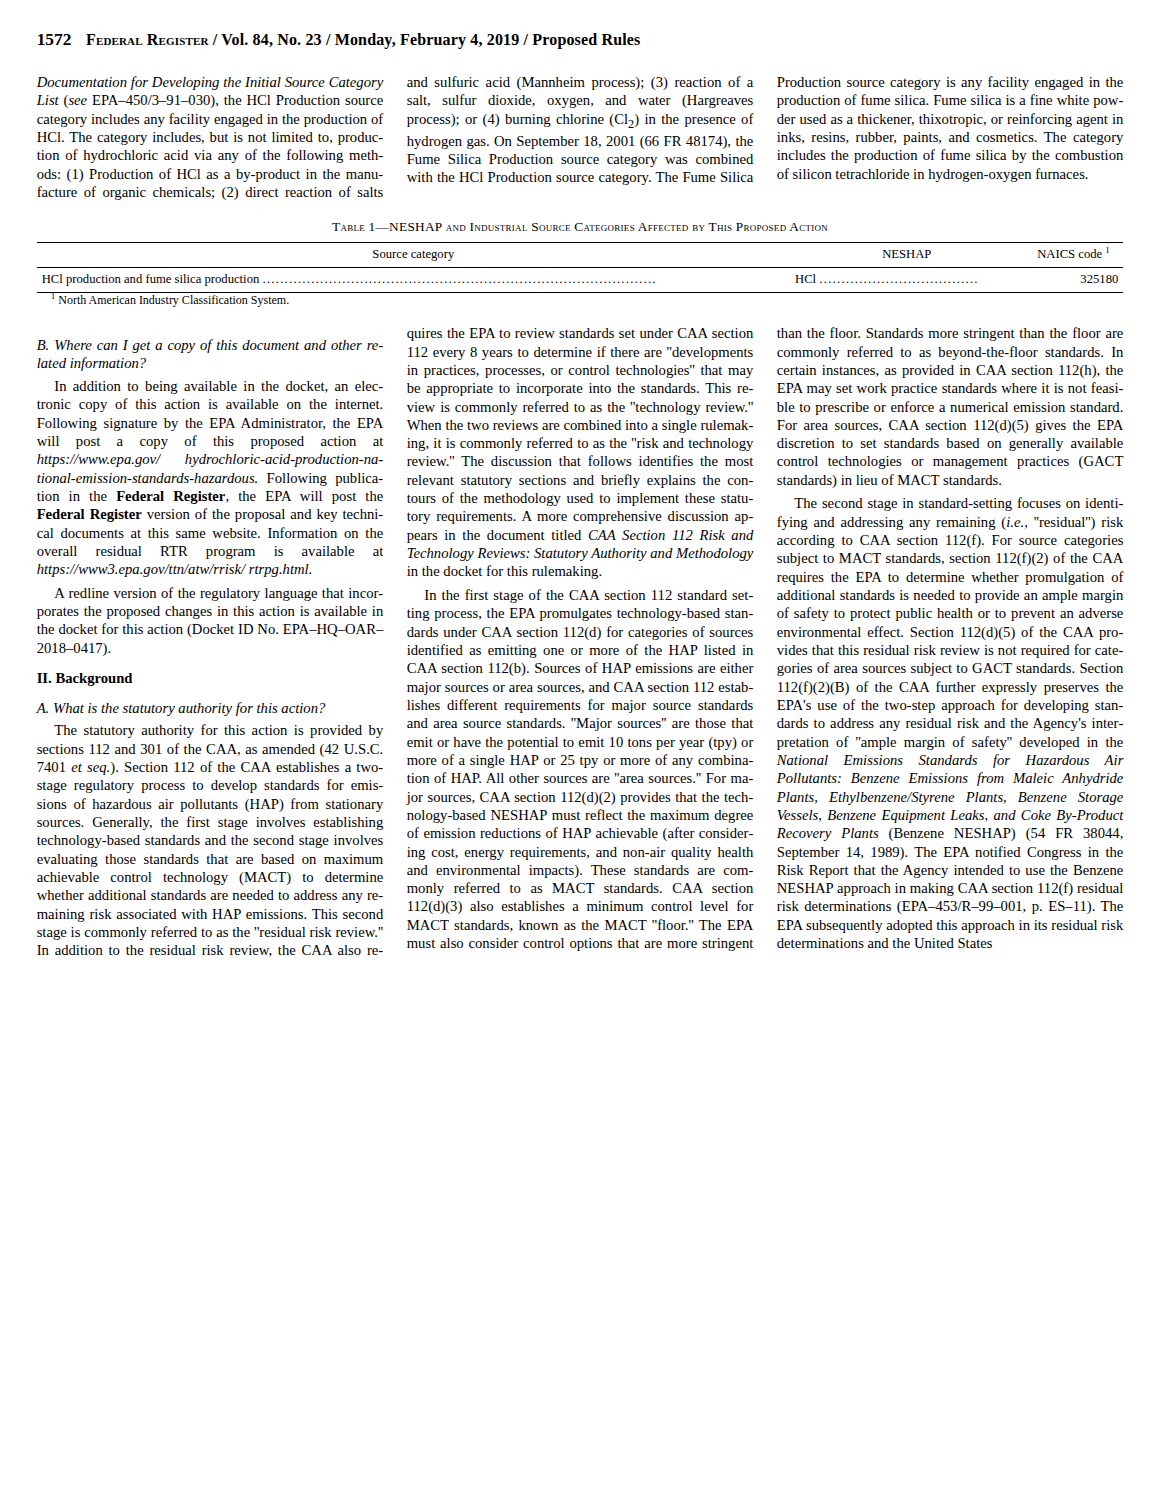1572 Federal Register / Vol. 84, No. 23 / Monday, February 4, 2019 / Proposed Rules
Documentation for Developing the Initial Source Category List (see EPA–450/3–91–030), the HCl Production source category includes any facility engaged in the production of HCl. The category includes, but is not limited to, production of hydrochloric acid via any of the following methods: (1) Production of HCl as a by-product in the manufacture of organic chemicals; (2) direct reaction of salts and sulfuric acid (Mannheim process); (3) reaction of a salt, sulfur dioxide, oxygen, and water (Hargreaves process); or (4) burning chlorine (Cl2) in the presence of hydrogen gas. On September 18, 2001 (66 FR 48174), the Fume Silica Production source category was combined with the HCl Production source category. The Fume Silica Production source category is any facility engaged in the production of fume silica. Fume silica is a fine white powder used as a thickener, thixotropic, or reinforcing agent in inks, resins, rubber, paints, and cosmetics. The category includes the production of fume silica by the combustion of silicon tetrachloride in hydrogen-oxygen furnaces.
Table 1—NESHAP and Industrial Source Categories Affected by This Proposed Action
| Source category | NESHAP | NAICS code 1 |
| --- | --- | --- |
| HCl production and fume silica production ......................................................................................... | HCl .................................... | 325180 |
1 North American Industry Classification System.
B. Where can I get a copy of this document and other related information?
In addition to being available in the docket, an electronic copy of this action is available on the internet. Following signature by the EPA Administrator, the EPA will post a copy of this proposed action at https://www.epa.gov/ hydrochloric-acid-production-national-emission-standards-hazardous. Following publication in the Federal Register, the EPA will post the Federal Register version of the proposal and key technical documents at this same website. Information on the overall residual RTR program is available at https://www3.epa.gov/ttn/atw/rrisk/ rtrpg.html.
A redline version of the regulatory language that incorporates the proposed changes in this action is available in the docket for this action (Docket ID No. EPA–HQ–OAR–2018–0417).
II. Background
A. What is the statutory authority for this action?
The statutory authority for this action is provided by sections 112 and 301 of the CAA, as amended (42 U.S.C. 7401 et seq.). Section 112 of the CAA establishes a two-stage regulatory process to develop standards for emissions of hazardous air pollutants (HAP) from stationary sources. Generally, the first stage involves establishing technology-based standards and the second stage involves evaluating those standards that are based on maximum achievable control technology (MACT) to determine whether additional standards are needed to address any remaining risk associated with HAP emissions. This second stage is commonly referred to as the ''residual risk review.'' In addition to the residual risk review, the CAA also requires the EPA to review standards set under CAA section 112 every 8 years to determine if there are ''developments in practices, processes, or control technologies'' that may be appropriate to incorporate into the standards. This review is commonly referred to as the ''technology review.'' When the two reviews are combined into a single rulemaking, it is commonly referred to as the ''risk and technology review.'' The discussion that follows identifies the most relevant statutory sections and briefly explains the contours of the methodology used to implement these statutory requirements. A more comprehensive discussion appears in the document titled CAA Section 112 Risk and Technology Reviews: Statutory Authority and Methodology in the docket for this rulemaking.
In the first stage of the CAA section 112 standard setting process, the EPA promulgates technology-based standards under CAA section 112(d) for categories of sources identified as emitting one or more of the HAP listed in CAA section 112(b). Sources of HAP emissions are either major sources or area sources, and CAA section 112 establishes different requirements for major source standards and area source standards. ''Major sources'' are those that emit or have the potential to emit 10 tons per year (tpy) or more of a single HAP or 25 tpy or more of any combination of HAP. All other sources are ''area sources.'' For major sources, CAA section 112(d)(2) provides that the technology-based NESHAP must reflect the maximum degree of emission reductions of HAP achievable (after considering cost, energy requirements, and non-air quality health and environmental impacts). These standards are commonly referred to as MACT standards. CAA section 112(d)(3) also establishes a minimum control level for MACT standards, known as the MACT ''floor.'' The EPA must also consider control options that are more stringent than the floor. Standards more stringent than the floor are commonly referred to as beyond-the-floor standards. In certain instances, as provided in CAA section 112(h), the EPA may set work practice standards where it is not feasible to prescribe or enforce a numerical emission standard. For area sources, CAA section 112(d)(5) gives the EPA discretion to set standards based on generally available control technologies or management practices (GACT standards) in lieu of MACT standards.
The second stage in standard-setting focuses on identifying and addressing any remaining (i.e., ''residual'') risk according to CAA section 112(f). For source categories subject to MACT standards, section 112(f)(2) of the CAA requires the EPA to determine whether promulgation of additional standards is needed to provide an ample margin of safety to protect public health or to prevent an adverse environmental effect. Section 112(d)(5) of the CAA provides that this residual risk review is not required for categories of area sources subject to GACT standards. Section 112(f)(2)(B) of the CAA further expressly preserves the EPA's use of the two-step approach for developing standards to address any residual risk and the Agency's interpretation of ''ample margin of safety'' developed in the National Emissions Standards for Hazardous Air Pollutants: Benzene Emissions from Maleic Anhydride Plants, Ethylbenzene/Styrene Plants, Benzene Storage Vessels, Benzene Equipment Leaks, and Coke By-Product Recovery Plants (Benzene NESHAP) (54 FR 38044, September 14, 1989). The EPA notified Congress in the Risk Report that the Agency intended to use the Benzene NESHAP approach in making CAA section 112(f) residual risk determinations (EPA–453/R–99–001, p. ES–11). The EPA subsequently adopted this approach in its residual risk determinations and the United States